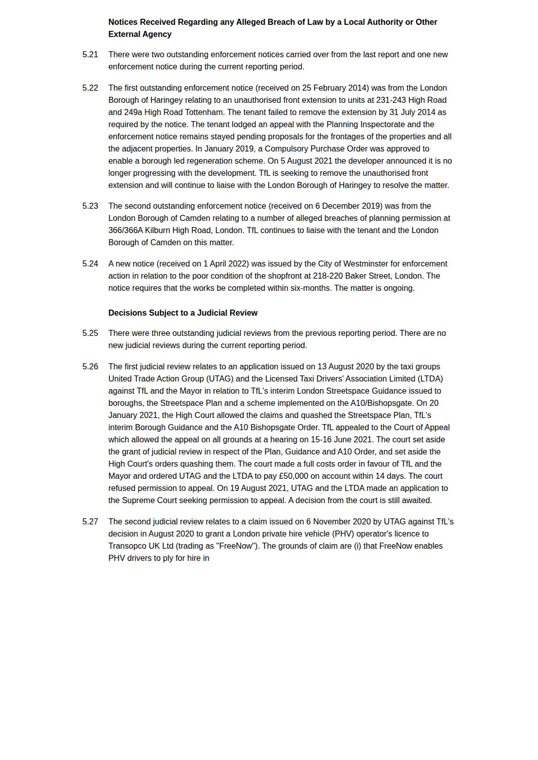Notices Received Regarding any Alleged Breach of Law by a Local Authority or Other External Agency
5.21
There were two outstanding enforcement notices carried over from the last report and one new enforcement notice during the current reporting period.
5.22
The first outstanding enforcement notice (received on 25 February 2014) was from the London Borough of Haringey relating to an unauthorised front extension to units at 231-243 High Road and 249a High Road Tottenham. The tenant failed to remove the extension by 31 July 2014 as required by the notice. The tenant lodged an appeal with the Planning Inspectorate and the enforcement notice remains stayed pending proposals for the frontages of the properties and all the adjacent properties. In January 2019, a Compulsory Purchase Order was approved to enable a borough led regeneration scheme. On 5 August 2021 the developer announced it is no longer progressing with the development. TfL is seeking to remove the unauthorised front extension and will continue to liaise with the London Borough of Haringey to resolve the matter.
5.23
The second outstanding enforcement notice (received on 6 December 2019) was from the London Borough of Camden relating to a number of alleged breaches of planning permission at 366/366A Kilburn High Road, London. TfL continues to liaise with the tenant and the London Borough of Camden on this matter.
5.24
A new notice (received on 1 April 2022) was issued by the City of Westminster for enforcement action in relation to the poor condition of the shopfront at 218-220 Baker Street, London. The notice requires that the works be completed within six-months. The matter is ongoing.
Decisions Subject to a Judicial Review
5.25
There were three outstanding judicial reviews from the previous reporting period. There are no new judicial reviews during the current reporting period.
5.26
The first judicial review relates to an application issued on 13 August 2020 by the taxi groups United Trade Action Group (UTAG) and the Licensed Taxi Drivers' Association Limited (LTDA) against TfL and the Mayor in relation to TfL's interim London Streetspace Guidance issued to boroughs, the Streetspace Plan and a scheme implemented on the A10/Bishopsgate. On 20 January 2021, the High Court allowed the claims and quashed the Streetspace Plan, TfL's interim Borough Guidance and the A10 Bishopsgate Order. TfL appealed to the Court of Appeal which allowed the appeal on all grounds at a hearing on 15-16 June 2021. The court set aside the grant of judicial review in respect of the Plan, Guidance and A10 Order, and set aside the High Court's orders quashing them. The court made a full costs order in favour of TfL and the Mayor and ordered UTAG and the LTDA to pay £50,000 on account within 14 days. The court refused permission to appeal. On 19 August 2021, UTAG and the LTDA made an application to the Supreme Court seeking permission to appeal. A decision from the court is still awaited.
5.27
The second judicial review relates to a claim issued on 6 November 2020 by UTAG against TfL's decision in August 2020 to grant a London private hire vehicle (PHV) operator's licence to Transopco UK Ltd (trading as "FreeNow"). The grounds of claim are (i) that FreeNow enables PHV drivers to ply for hire in